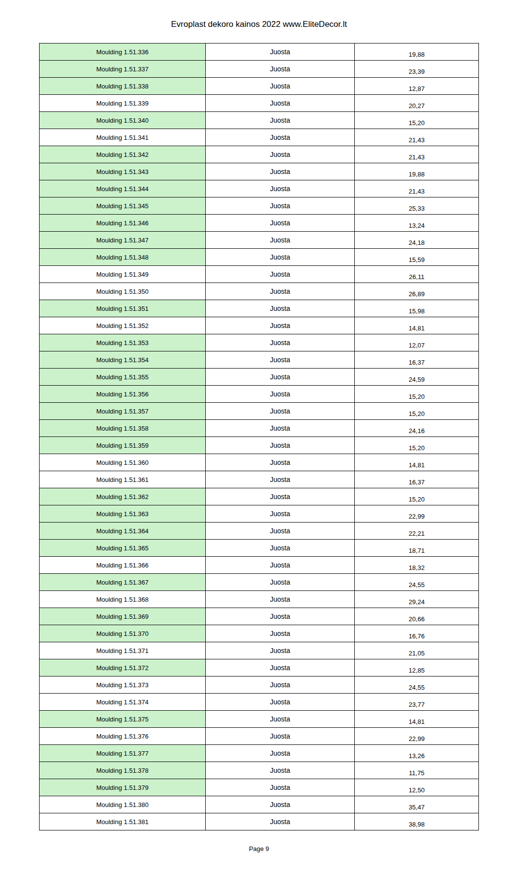Evroplast dekoro kainos 2022 www.EliteDecor.lt
| Moulding 1.51.336 | Juosta | 19,88 |
| Moulding 1.51.337 | Juosta | 23,39 |
| Moulding 1.51.338 | Juosta | 12,87 |
| Moulding 1.51.339 | Juosta | 20,27 |
| Moulding 1.51.340 | Juosta | 15,20 |
| Moulding 1.51.341 | Juosta | 21,43 |
| Moulding 1.51.342 | Juosta | 21,43 |
| Moulding 1.51.343 | Juosta | 19,88 |
| Moulding 1.51.344 | Juosta | 21,43 |
| Moulding 1.51.345 | Juosta | 25,33 |
| Moulding 1.51.346 | Juosta | 13,24 |
| Moulding 1.51.347 | Juosta | 24,18 |
| Moulding 1.51.348 | Juosta | 15,59 |
| Moulding 1.51.349 | Juosta | 26,11 |
| Moulding 1.51.350 | Juosta | 26,89 |
| Moulding 1.51.351 | Juosta | 15,98 |
| Moulding 1.51.352 | Juosta | 14,81 |
| Moulding 1.51.353 | Juosta | 12,07 |
| Moulding 1.51.354 | Juosta | 16,37 |
| Moulding 1.51.355 | Juosta | 24,59 |
| Moulding 1.51.356 | Juosta | 15,20 |
| Moulding 1.51.357 | Juosta | 15,20 |
| Moulding 1.51.358 | Juosta | 24,16 |
| Moulding 1.51.359 | Juosta | 15,20 |
| Moulding 1.51.360 | Juosta | 14,81 |
| Moulding 1.51.361 | Juosta | 16,37 |
| Moulding 1.51.362 | Juosta | 15,20 |
| Moulding 1.51.363 | Juosta | 22,99 |
| Moulding 1.51.364 | Juosta | 22,21 |
| Moulding 1.51.365 | Juosta | 18,71 |
| Moulding 1.51.366 | Juosta | 18,32 |
| Moulding 1.51.367 | Juosta | 24,55 |
| Moulding 1.51.368 | Juosta | 29,24 |
| Moulding 1.51.369 | Juosta | 20,66 |
| Moulding 1.51.370 | Juosta | 16,76 |
| Moulding 1.51.371 | Juosta | 21,05 |
| Moulding 1.51.372 | Juosta | 12,85 |
| Moulding 1.51.373 | Juosta | 24,55 |
| Moulding 1.51.374 | Juosta | 23,77 |
| Moulding 1.51.375 | Juosta | 14,81 |
| Moulding 1.51.376 | Juosta | 22,99 |
| Moulding 1.51.377 | Juosta | 13,26 |
| Moulding 1.51.378 | Juosta | 11,75 |
| Moulding 1.51.379 | Juosta | 12,50 |
| Moulding 1.51.380 | Juosta | 35,47 |
| Moulding 1.51.381 | Juosta | 38,98 |
Page 9